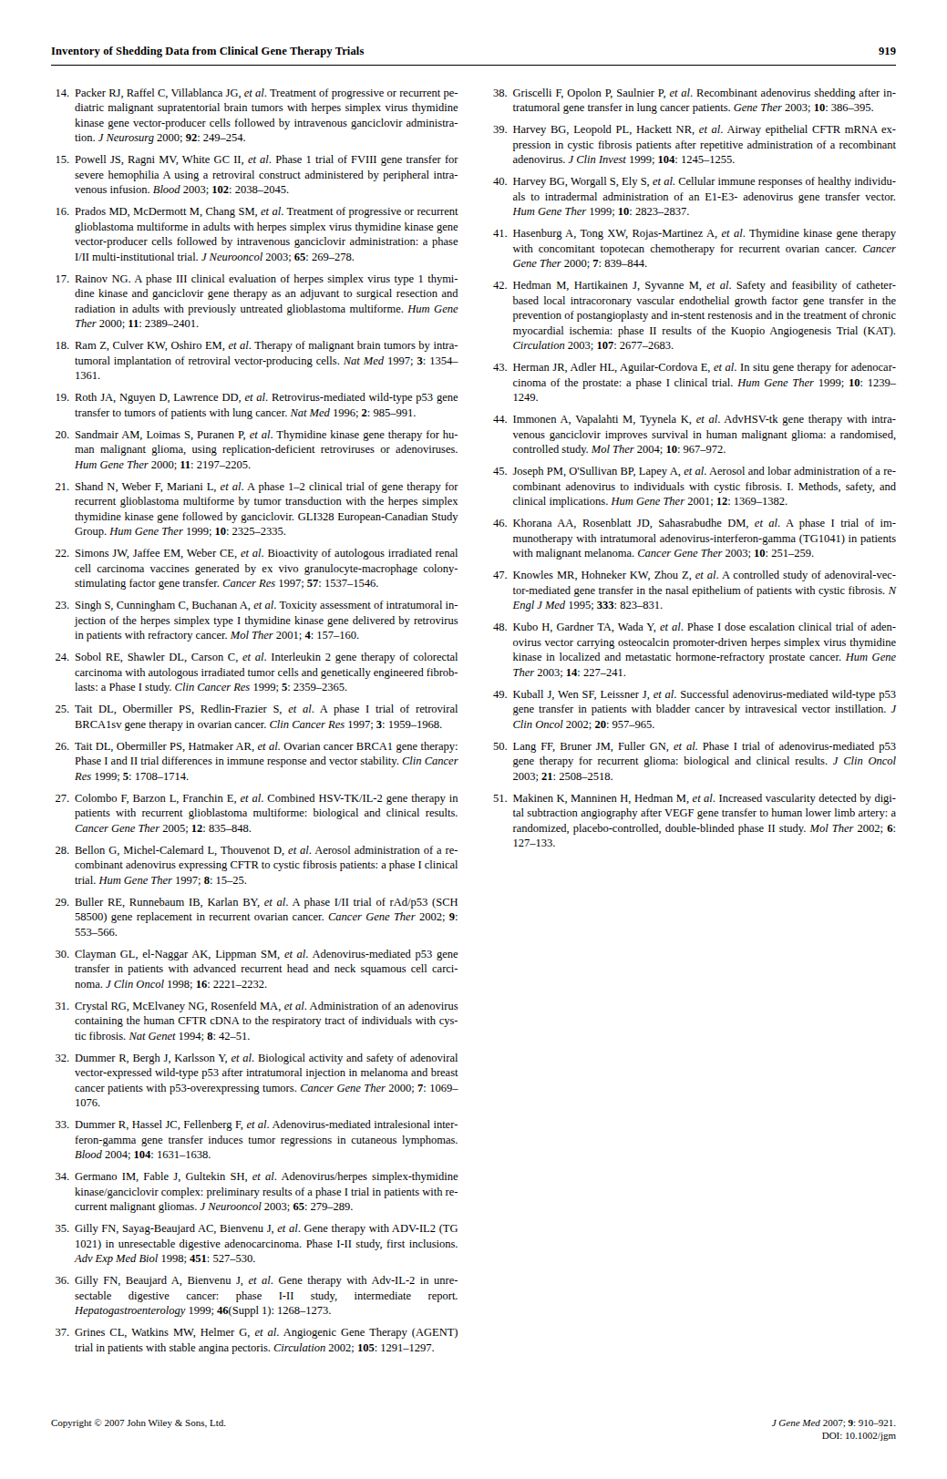Inventory of Shedding Data from Clinical Gene Therapy Trials 919
Packer RJ, Raffel C, Villablanca JG, et al. Treatment of progressive or recurrent pediatric malignant supratentorial brain tumors with herpes simplex virus thymidine kinase gene vector-producer cells followed by intravenous ganciclovir administration. J Neurosurg 2000; 92: 249–254.
Powell JS, Ragni MV, White GC II, et al. Phase 1 trial of FVIII gene transfer for severe hemophilia A using a retroviral construct administered by peripheral intravenous infusion. Blood 2003; 102: 2038–2045.
Prados MD, McDermott M, Chang SM, et al. Treatment of progressive or recurrent glioblastoma multiforme in adults with herpes simplex virus thymidine kinase gene vector-producer cells followed by intravenous ganciclovir administration: a phase I/II multi-institutional trial. J Neurooncol 2003; 65: 269–278.
Rainov NG. A phase III clinical evaluation of herpes simplex virus type 1 thymidine kinase and ganciclovir gene therapy as an adjuvant to surgical resection and radiation in adults with previously untreated glioblastoma multiforme. Hum Gene Ther 2000; 11: 2389–2401.
Ram Z, Culver KW, Oshiro EM, et al. Therapy of malignant brain tumors by intratumoral implantation of retroviral vector-producing cells. Nat Med 1997; 3: 1354–1361.
Roth JA, Nguyen D, Lawrence DD, et al. Retrovirus-mediated wild-type p53 gene transfer to tumors of patients with lung cancer. Nat Med 1996; 2: 985–991.
Sandmair AM, Loimas S, Puranen P, et al. Thymidine kinase gene therapy for human malignant glioma, using replication-deficient retroviruses or adenoviruses. Hum Gene Ther 2000; 11: 2197–2205.
Shand N, Weber F, Mariani L, et al. A phase 1–2 clinical trial of gene therapy for recurrent glioblastoma multiforme by tumor transduction with the herpes simplex thymidine kinase gene followed by ganciclovir. GLI328 European-Canadian Study Group. Hum Gene Ther 1999; 10: 2325–2335.
Simons JW, Jaffee EM, Weber CE, et al. Bioactivity of autologous irradiated renal cell carcinoma vaccines generated by ex vivo granulocyte-macrophage colony-stimulating factor gene transfer. Cancer Res 1997; 57: 1537–1546.
Singh S, Cunningham C, Buchanan A, et al. Toxicity assessment of intratumoral injection of the herpes simplex type I thymidine kinase gene delivered by retrovirus in patients with refractory cancer. Mol Ther 2001; 4: 157–160.
Sobol RE, Shawler DL, Carson C, et al. Interleukin 2 gene therapy of colorectal carcinoma with autologous irradiated tumor cells and genetically engineered fibroblasts: a Phase I study. Clin Cancer Res 1999; 5: 2359–2365.
Tait DL, Obermiller PS, Redlin-Frazier S, et al. A phase I trial of retroviral BRCA1sv gene therapy in ovarian cancer. Clin Cancer Res 1997; 3: 1959–1968.
Tait DL, Obermiller PS, Hatmaker AR, et al. Ovarian cancer BRCA1 gene therapy: Phase I and II trial differences in immune response and vector stability. Clin Cancer Res 1999; 5: 1708–1714.
Colombo F, Barzon L, Franchin E, et al. Combined HSV-TK/IL-2 gene therapy in patients with recurrent glioblastoma multiforme: biological and clinical results. Cancer Gene Ther 2005; 12: 835–848.
Bellon G, Michel-Calemard L, Thouvenot D, et al. Aerosol administration of a recombinant adenovirus expressing CFTR to cystic fibrosis patients: a phase I clinical trial. Hum Gene Ther 1997; 8: 15–25.
Buller RE, Runnebaum IB, Karlan BY, et al. A phase I/II trial of rAd/p53 (SCH 58500) gene replacement in recurrent ovarian cancer. Cancer Gene Ther 2002; 9: 553–566.
Clayman GL, el-Naggar AK, Lippman SM, et al. Adenovirus-mediated p53 gene transfer in patients with advanced recurrent head and neck squamous cell carcinoma. J Clin Oncol 1998; 16: 2221–2232.
Crystal RG, McElvaney NG, Rosenfeld MA, et al. Administration of an adenovirus containing the human CFTR cDNA to the respiratory tract of individuals with cystic fibrosis. Nat Genet 1994; 8: 42–51.
Dummer R, Bergh J, Karlsson Y, et al. Biological activity and safety of adenoviral vector-expressed wild-type p53 after intratumoral injection in melanoma and breast cancer patients with p53-overexpressing tumors. Cancer Gene Ther 2000; 7: 1069–1076.
Dummer R, Hassel JC, Fellenberg F, et al. Adenovirus-mediated intralesional interferon-gamma gene transfer induces tumor regressions in cutaneous lymphomas. Blood 2004; 104: 1631–1638.
Germano IM, Fable J, Gultekin SH, et al. Adenovirus/herpes simplex-thymidine kinase/ganciclovir complex: preliminary results of a phase I trial in patients with recurrent malignant gliomas. J Neurooncol 2003; 65: 279–289.
Gilly FN, Sayag-Beaujard AC, Bienvenu J, et al. Gene therapy with ADV-IL2 (TG 1021) in unresectable digestive adenocarcinoma. Phase I-II study, first inclusions. Adv Exp Med Biol 1998; 451: 527–530.
Gilly FN, Beaujard A, Bienvenu J, et al. Gene therapy with Adv-IL-2 in unresectable digestive cancer: phase I-II study, intermediate report. Hepatogastroenterology 1999; 46(Suppl 1): 1268–1273.
Grines CL, Watkins MW, Helmer G, et al. Angiogenic Gene Therapy (AGENT) trial in patients with stable angina pectoris. Circulation 2002; 105: 1291–1297.
Griscelli F, Opolon P, Saulnier P, et al. Recombinant adenovirus shedding after intratumoral gene transfer in lung cancer patients. Gene Ther 2003; 10: 386–395.
Harvey BG, Leopold PL, Hackett NR, et al. Airway epithelial CFTR mRNA expression in cystic fibrosis patients after repetitive administration of a recombinant adenovirus. J Clin Invest 1999; 104: 1245–1255.
Harvey BG, Worgall S, Ely S, et al. Cellular immune responses of healthy individuals to intradermal administration of an E1-E3- adenovirus gene transfer vector. Hum Gene Ther 1999; 10: 2823–2837.
Hasenburg A, Tong XW, Rojas-Martinez A, et al. Thymidine kinase gene therapy with concomitant topotecan chemotherapy for recurrent ovarian cancer. Cancer Gene Ther 2000; 7: 839–844.
Hedman M, Hartikainen J, Syvanne M, et al. Safety and feasibility of catheter-based local intracoronary vascular endothelial growth factor gene transfer in the prevention of postangioplasty and in-stent restenosis and in the treatment of chronic myocardial ischemia: phase II results of the Kuopio Angiogenesis Trial (KAT). Circulation 2003; 107: 2677–2683.
Herman JR, Adler HL, Aguilar-Cordova E, et al. In situ gene therapy for adenocarcinoma of the prostate: a phase I clinical trial. Hum Gene Ther 1999; 10: 1239–1249.
Immonen A, Vapalahti M, Tyynela K, et al. AdvHSV-tk gene therapy with intravenous ganciclovir improves survival in human malignant glioma: a randomised, controlled study. Mol Ther 2004; 10: 967–972.
Joseph PM, O'Sullivan BP, Lapey A, et al. Aerosol and lobar administration of a recombinant adenovirus to individuals with cystic fibrosis. I. Methods, safety, and clinical implications. Hum Gene Ther 2001; 12: 1369–1382.
Khorana AA, Rosenblatt JD, Sahasrabudhe DM, et al. A phase I trial of immunotherapy with intratumoral adenovirus-interferon-gamma (TG1041) in patients with malignant melanoma. Cancer Gene Ther 2003; 10: 251–259.
Knowles MR, Hohneker KW, Zhou Z, et al. A controlled study of adenoviral-vector-mediated gene transfer in the nasal epithelium of patients with cystic fibrosis. N Engl J Med 1995; 333: 823–831.
Kubo H, Gardner TA, Wada Y, et al. Phase I dose escalation clinical trial of adenovirus vector carrying osteocalcin promoter-driven herpes simplex virus thymidine kinase in localized and metastatic hormone-refractory prostate cancer. Hum Gene Ther 2003; 14: 227–241.
Kuball J, Wen SF, Leissner J, et al. Successful adenovirus-mediated wild-type p53 gene transfer in patients with bladder cancer by intravesical vector instillation. J Clin Oncol 2002; 20: 957–965.
Lang FF, Bruner JM, Fuller GN, et al. Phase I trial of adenovirus-mediated p53 gene therapy for recurrent glioma: biological and clinical results. J Clin Oncol 2003; 21: 2508–2518.
Makinen K, Manninen H, Hedman M, et al. Increased vascularity detected by digital subtraction angiography after VEGF gene transfer to human lower limb artery: a randomized, placebo-controlled, double-blinded phase II study. Mol Ther 2002; 6: 127–133.
Copyright © 2007 John Wiley & Sons, Ltd. J Gene Med 2007; 9: 910–921. DOI: 10.1002/jgm